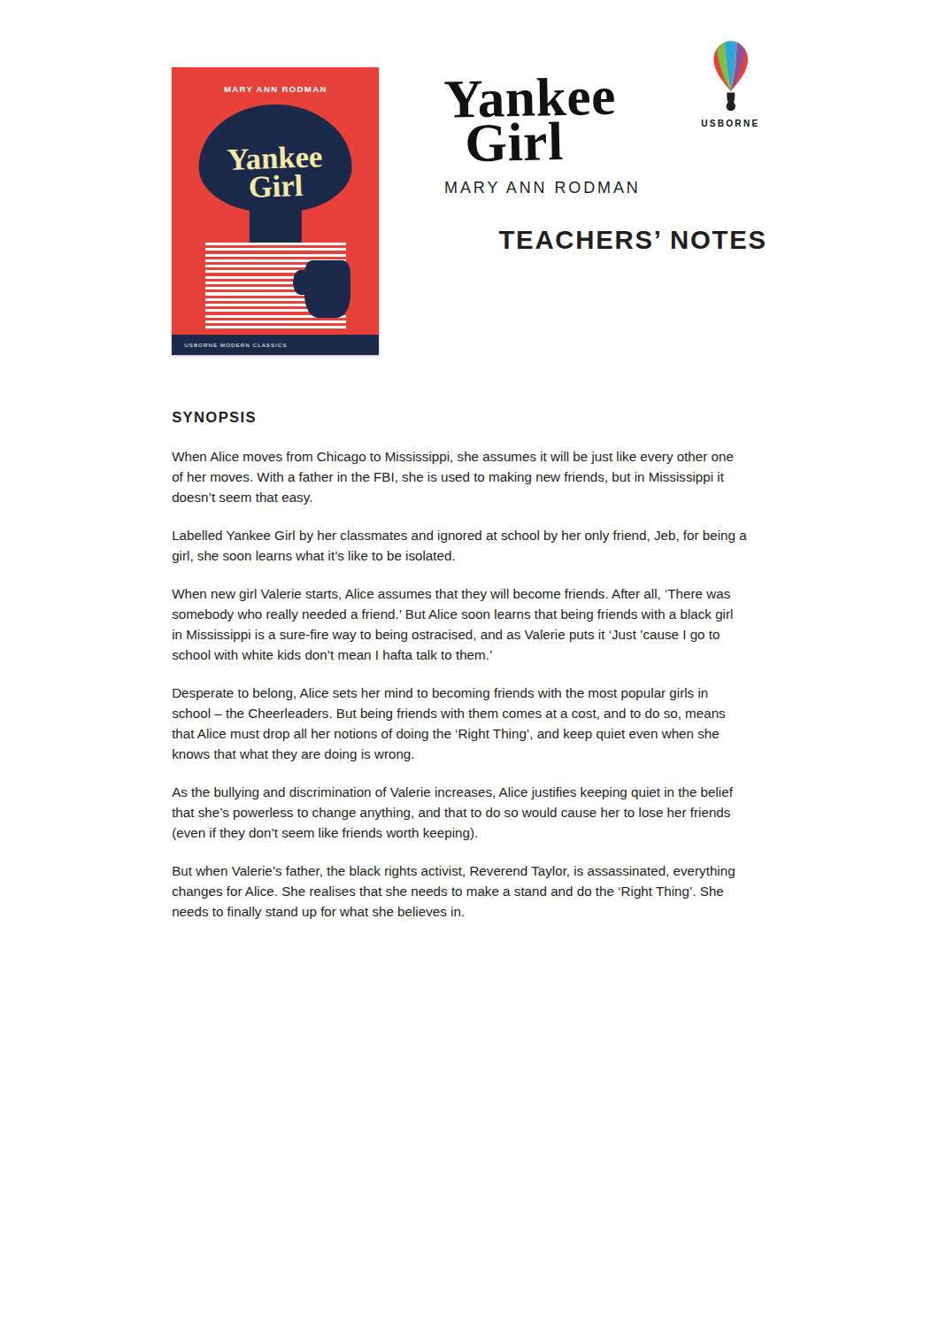USBORNE
Mary Ann Rodman
Yankee
Girl
Usborne Modern Classics
Yankee Girl
Mary Ann Rodman
Teachers’ Notes
Synopsis
When Alice moves from Chicago to Mississippi, she assumes it will be just like every other one of her moves. With a father in the FBI, she is used to making new friends, but in Mississippi it doesn’t seem that easy.
Labelled Yankee Girl by her classmates and ignored at school by her only friend, Jeb, for being a girl, she soon learns what it’s like to be isolated.
When new girl Valerie starts, Alice assumes that they will become friends. After all, ‘There was somebody who really needed a friend.’ But Alice soon learns that being friends with a black girl in Mississippi is a sure-fire way to being ostracised, and as Valerie puts it ‘Just ’cause I go to school with white kids don’t mean I hafta talk to them.’
Desperate to belong, Alice sets her mind to becoming friends with the most popular girls in school – the Cheerleaders. But being friends with them comes at a cost, and to do so, means that Alice must drop all her notions of doing the ‘Right Thing’, and keep quiet even when she knows that what they are doing is wrong.
As the bullying and discrimination of Valerie increases, Alice justifies keeping quiet in the belief that she’s powerless to change anything, and that to do so would cause her to lose her friends (even if they don’t seem like friends worth keeping).
But when Valerie’s father, the black rights activist, Reverend Taylor, is assassinated, everything changes for Alice. She realises that she needs to make a stand and do the ‘Right Thing’. She needs to finally stand up for what she believes in.